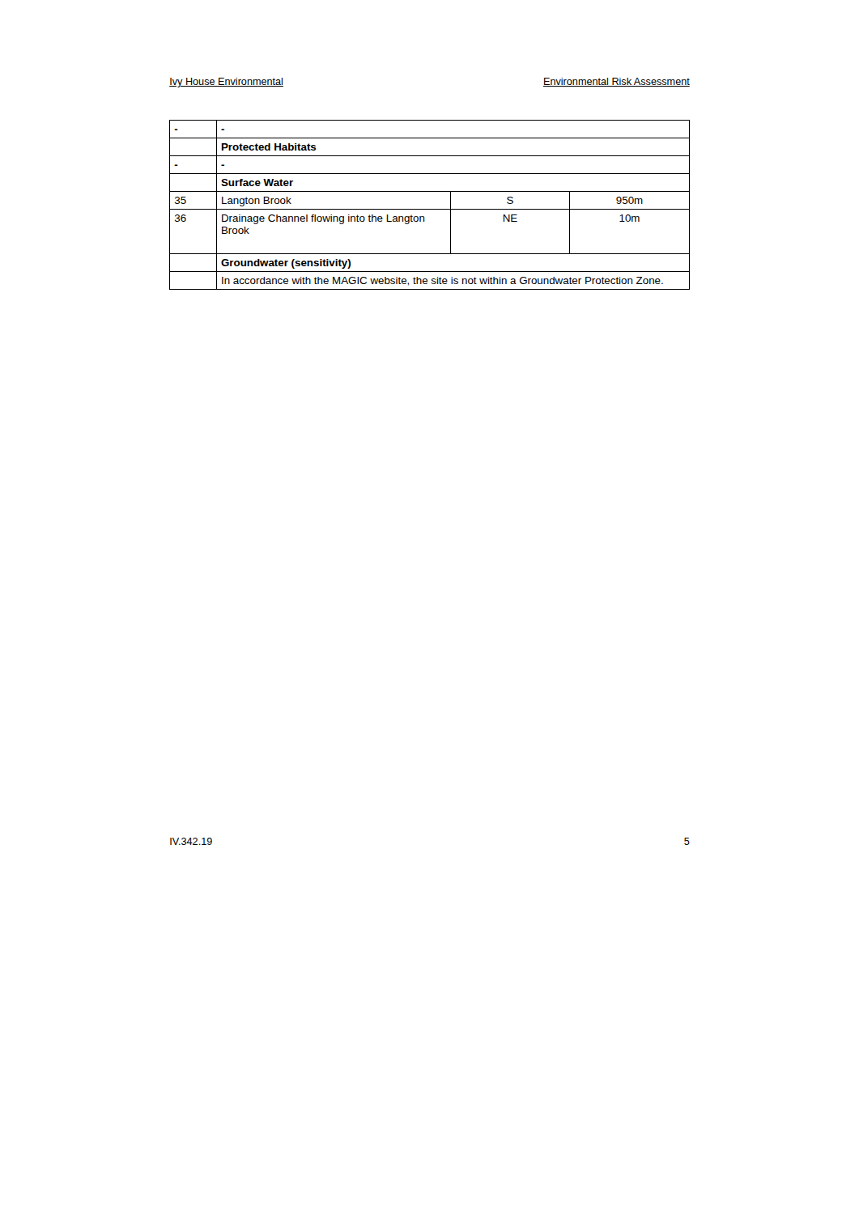Ivy House Environmental Environmental Risk Assessment
| - | - |
| | Protected Habitats |
| - | - |
| | Surface Water |
| 35 | Langton Brook | S | 950m |
| 36 | Drainage Channel flowing into the Langton Brook | NE | 10m |
| | Groundwater (sensitivity) |
| | In accordance with the MAGIC website, the site is not within a Groundwater Protection Zone. |
IV.342.19 5